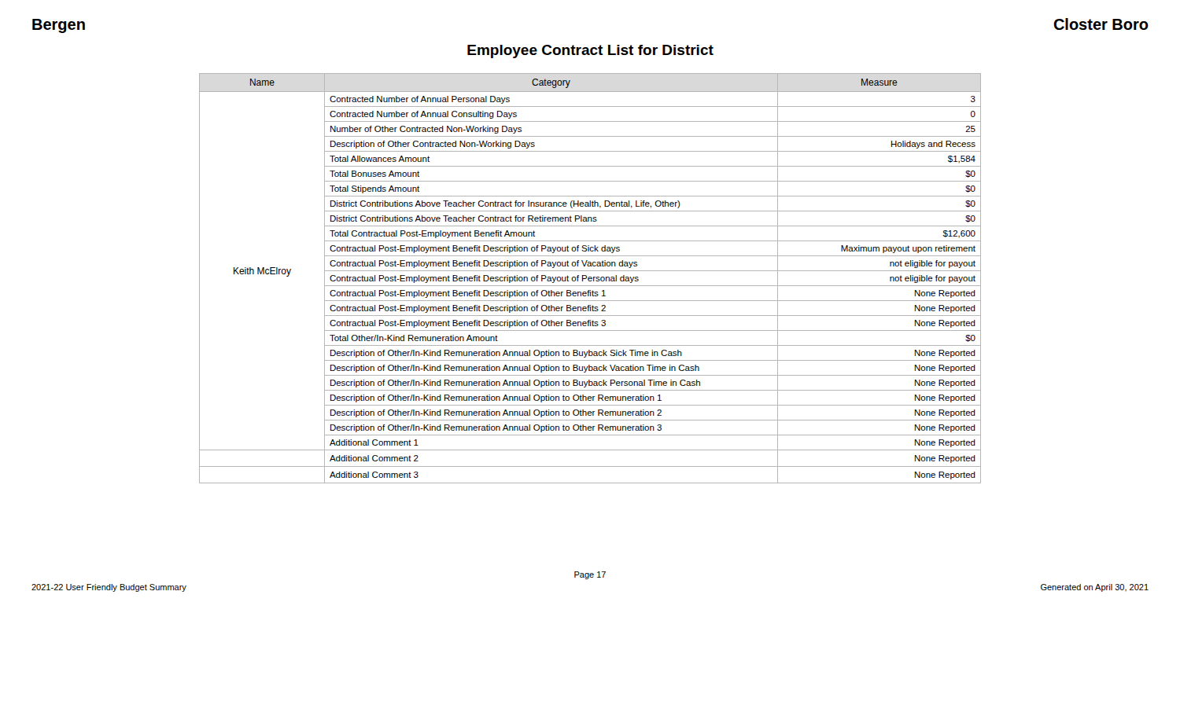Bergen Closter Boro
Employee Contract List for District
Employee Contract List for District
| Name | Category | Measure |
| --- | --- | --- |
| Keith McElroy | Contracted Number of Annual Personal Days | 3 |
| Contracted Number of Annual Consulting Days | 0 |
| Number of Other Contracted Non-Working Days | 25 |
| Description of Other Contracted Non-Working Days | Holidays and Recess |
| Total Allowances Amount | $1,584 |
| Total Bonuses Amount | $0 |
| Total Stipends Amount | $0 |
| District Contributions Above Teacher Contract for Insurance (Health, Dental, Life, Other) | $0 |
| District Contributions Above Teacher Contract for Retirement Plans | $0 |
| Total Contractual Post-Employment Benefit Amount | $12,600 |
| Contractual Post-Employment Benefit Description of Payout of Sick days | Maximum payout upon retirement |
| Contractual Post-Employment Benefit Description of Payout of Vacation days | not eligible for payout |
| Contractual Post-Employment Benefit Description of Payout of Personal days | not eligible for payout |
| Contractual Post-Employment Benefit Description of Other Benefits 1 | None Reported |
| Contractual Post-Employment Benefit Description of Other Benefits 2 | None Reported |
| Contractual Post-Employment Benefit Description of Other Benefits 3 | None Reported |
| Total Other/In-Kind Remuneration Amount | $0 |
| Description of Other/In-Kind Remuneration Annual Option to Buyback Sick Time in Cash | None Reported |
| Description of Other/In-Kind Remuneration Annual Option to Buyback Vacation Time in Cash | None Reported |
| Description of Other/In-Kind Remuneration Annual Option to Buyback Personal Time in Cash | None Reported |
| Description of Other/In-Kind Remuneration Annual Option to Other Remuneration 1 | None Reported |
| Description of Other/In-Kind Remuneration Annual Option to Other Remuneration 2 | None Reported |
| Description of Other/In-Kind Remuneration Annual Option to Other Remuneration 3 | None Reported |
| Additional Comment 1 | None Reported |
| | Additional Comment 2 | None Reported |
| | Additional Comment 3 | None Reported |
Page 17
2021-22 User Friendly Budget Summary Generated on April 30, 2021